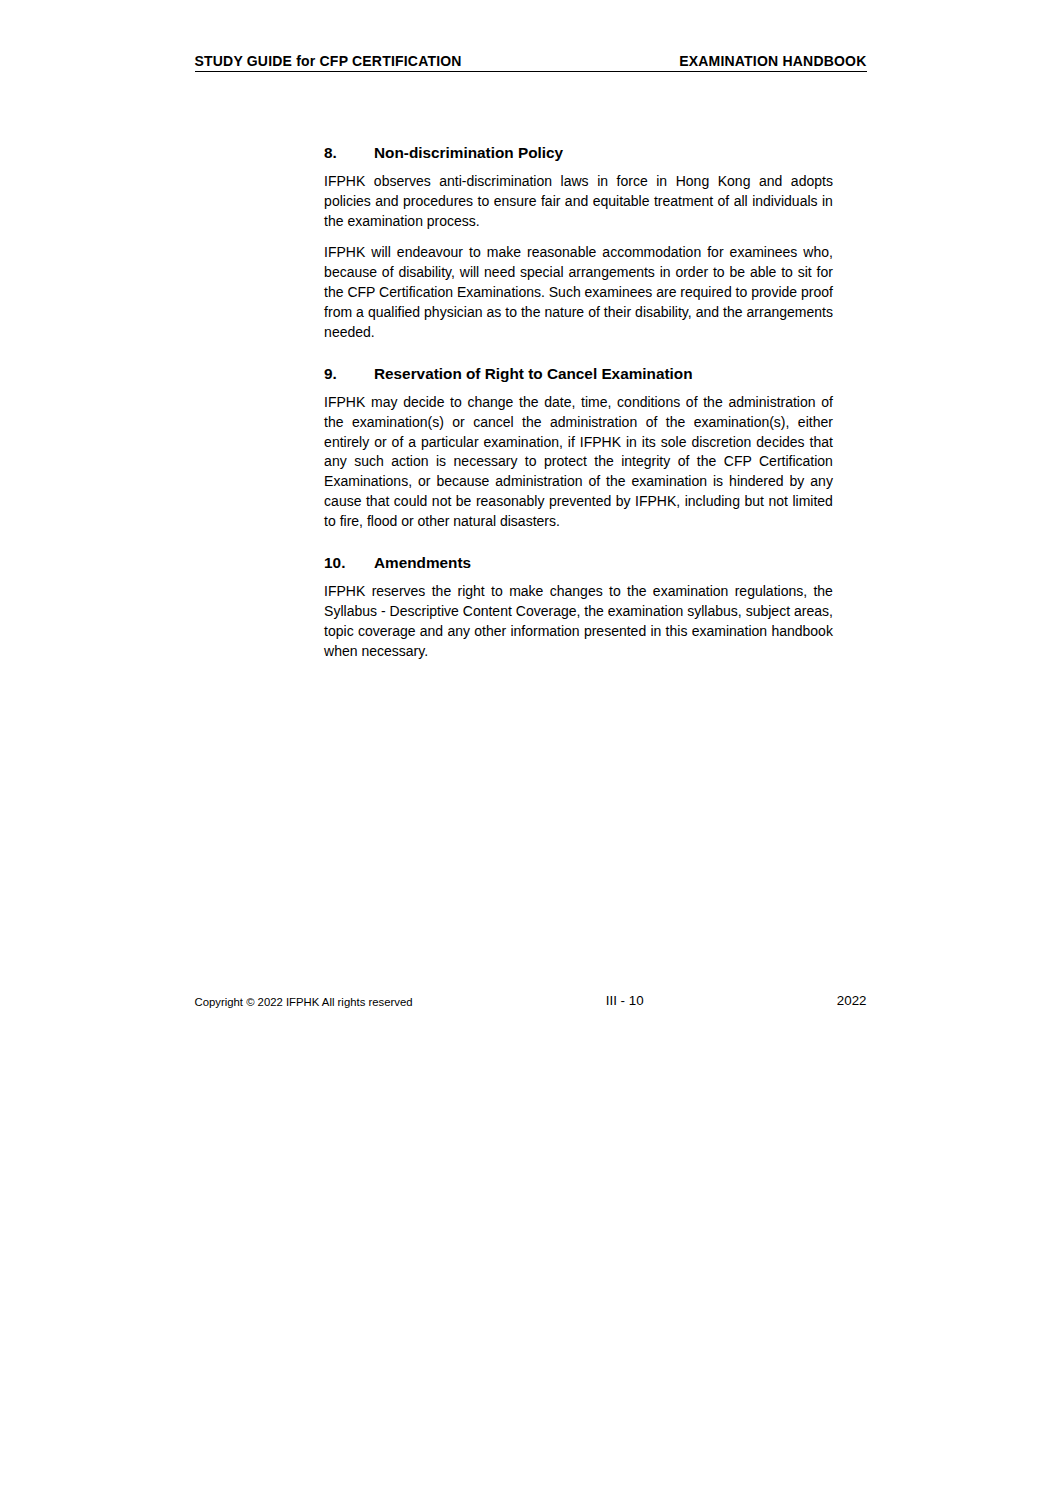STUDY GUIDE for CFP CERTIFICATION
EXAMINATION HANDBOOK
8. Non-discrimination Policy
IFPHK observes anti-discrimination laws in force in Hong Kong and adopts policies and procedures to ensure fair and equitable treatment of all individuals in the examination process.
IFPHK will endeavour to make reasonable accommodation for examinees who, because of disability, will need special arrangements in order to be able to sit for the CFP Certification Examinations. Such examinees are required to provide proof from a qualified physician as to the nature of their disability, and the arrangements needed.
9. Reservation of Right to Cancel Examination
IFPHK may decide to change the date, time, conditions of the administration of the examination(s) or cancel the administration of the examination(s), either entirely or of a particular examination, if IFPHK in its sole discretion decides that any such action is necessary to protect the integrity of the CFP Certification Examinations, or because administration of the examination is hindered by any cause that could not be reasonably prevented by IFPHK, including but not limited to fire, flood or other natural disasters.
10. Amendments
IFPHK reserves the right to make changes to the examination regulations, the Syllabus - Descriptive Content Coverage, the examination syllabus, subject areas, topic coverage and any other information presented in this examination handbook when necessary.
Copyright © 2022 IFPHK All rights reserved
III - 10
2022